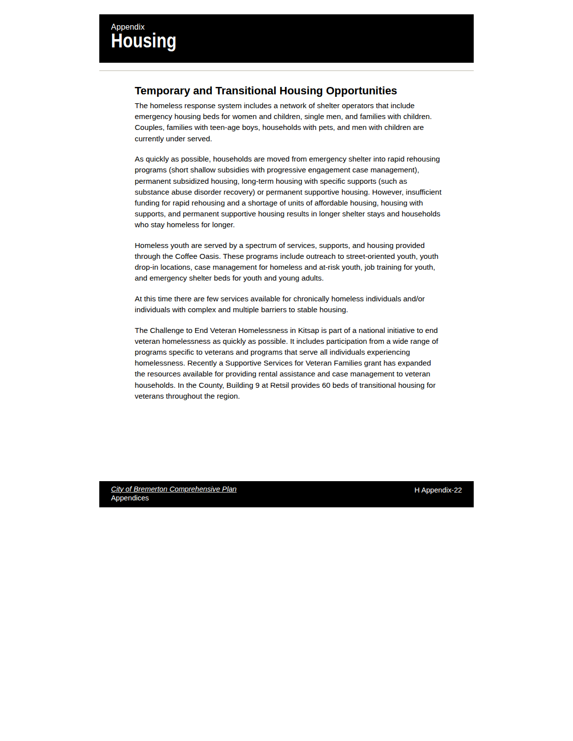Appendix
Housing
Temporary and Transitional Housing Opportunities
The homeless response system includes a network of shelter operators that include emergency housing beds for women and children, single men, and families with children. Couples, families with teen-age boys, households with pets, and men with children are currently under served.
As quickly as possible, households are moved from emergency shelter into rapid rehousing programs (short shallow subsidies with progressive engagement case management), permanent subsidized housing, long-term housing with specific supports (such as substance abuse disorder recovery) or permanent supportive housing. However, insufficient funding for rapid rehousing and a shortage of units of affordable housing, housing with supports, and permanent supportive housing results in longer shelter stays and households who stay homeless for longer.
Homeless youth are served by a spectrum of services, supports, and housing provided through the Coffee Oasis. These programs include outreach to street-oriented youth, youth drop-in locations, case management for homeless and at-risk youth, job training for youth, and emergency shelter beds for youth and young adults.
At this time there are few services available for chronically homeless individuals and/or individuals with complex and multiple barriers to stable housing.
The Challenge to End Veteran Homelessness in Kitsap is part of a national initiative to end veteran homelessness as quickly as possible. It includes participation from a wide range of programs specific to veterans and programs that serve all individuals experiencing homelessness. Recently a Supportive Services for Veteran Families grant has expanded the resources available for providing rental assistance and case management to veteran households. In the County, Building 9 at Retsil provides 60 beds of transitional housing for veterans throughout the region.
City of Bremerton Comprehensive Plan Appendices
H Appendix-22